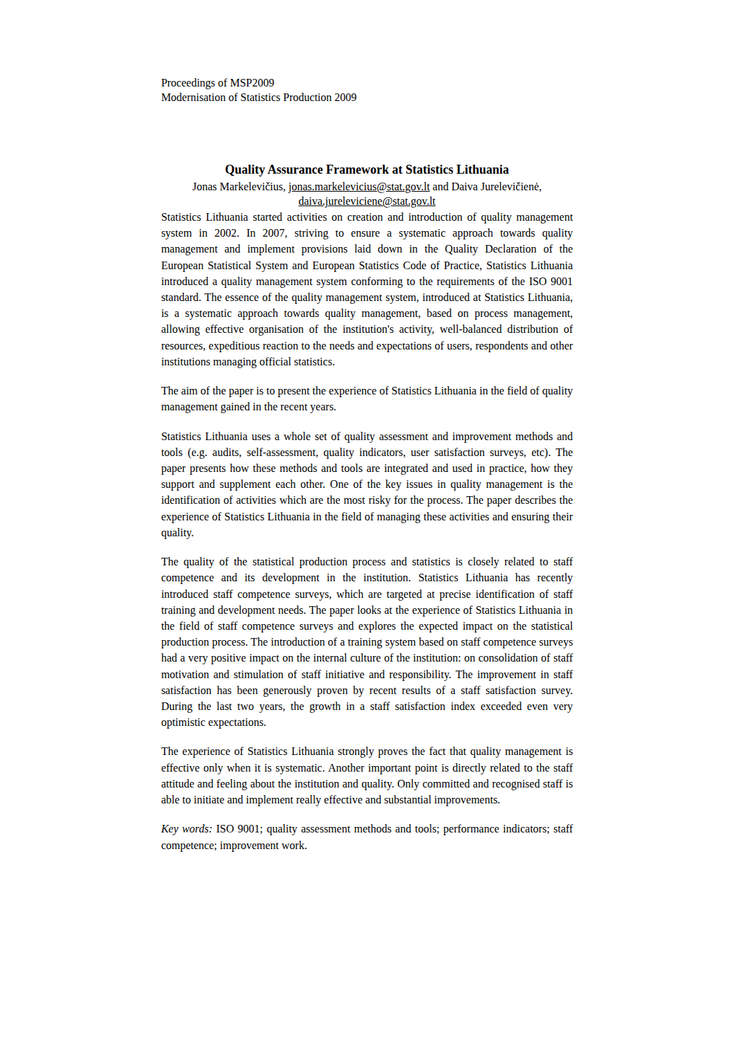Proceedings of MSP2009
Modernisation of Statistics Production 2009
Quality Assurance Framework at Statistics Lithuania
Jonas Markelevičius, jonas.markelevicius@stat.gov.lt and Daiva Jurelevičienė,
daiva.jureleviciene@stat.gov.lt
Statistics Lithuania started activities on creation and introduction of quality management system in 2002. In 2007, striving to ensure a systematic approach towards quality management and implement provisions laid down in the Quality Declaration of the European Statistical System and European Statistics Code of Practice, Statistics Lithuania introduced a quality management system conforming to the requirements of the ISO 9001 standard. The essence of the quality management system, introduced at Statistics Lithuania, is a systematic approach towards quality management, based on process management, allowing effective organisation of the institution's activity, well-balanced distribution of resources, expeditious reaction to the needs and expectations of users, respondents and other institutions managing official statistics.
The aim of the paper is to present the experience of Statistics Lithuania in the field of quality management gained in the recent years.
Statistics Lithuania uses a whole set of quality assessment and improvement methods and tools (e.g. audits, self-assessment, quality indicators, user satisfaction surveys, etc). The paper presents how these methods and tools are integrated and used in practice, how they support and supplement each other. One of the key issues in quality management is the identification of activities which are the most risky for the process. The paper describes the experience of Statistics Lithuania in the field of managing these activities and ensuring their quality.
The quality of the statistical production process and statistics is closely related to staff competence and its development in the institution. Statistics Lithuania has recently introduced staff competence surveys, which are targeted at precise identification of staff training and development needs. The paper looks at the experience of Statistics Lithuania in the field of staff competence surveys and explores the expected impact on the statistical production process. The introduction of a training system based on staff competence surveys had a very positive impact on the internal culture of the institution: on consolidation of staff motivation and stimulation of staff initiative and responsibility. The improvement in staff satisfaction has been generously proven by recent results of a staff satisfaction survey. During the last two years, the growth in a staff satisfaction index exceeded even very optimistic expectations.
The experience of Statistics Lithuania strongly proves the fact that quality management is effective only when it is systematic. Another important point is directly related to the staff attitude and feeling about the institution and quality. Only committed and recognised staff is able to initiate and implement really effective and substantial improvements.
Key words: ISO 9001; quality assessment methods and tools; performance indicators; staff competence; improvement work.